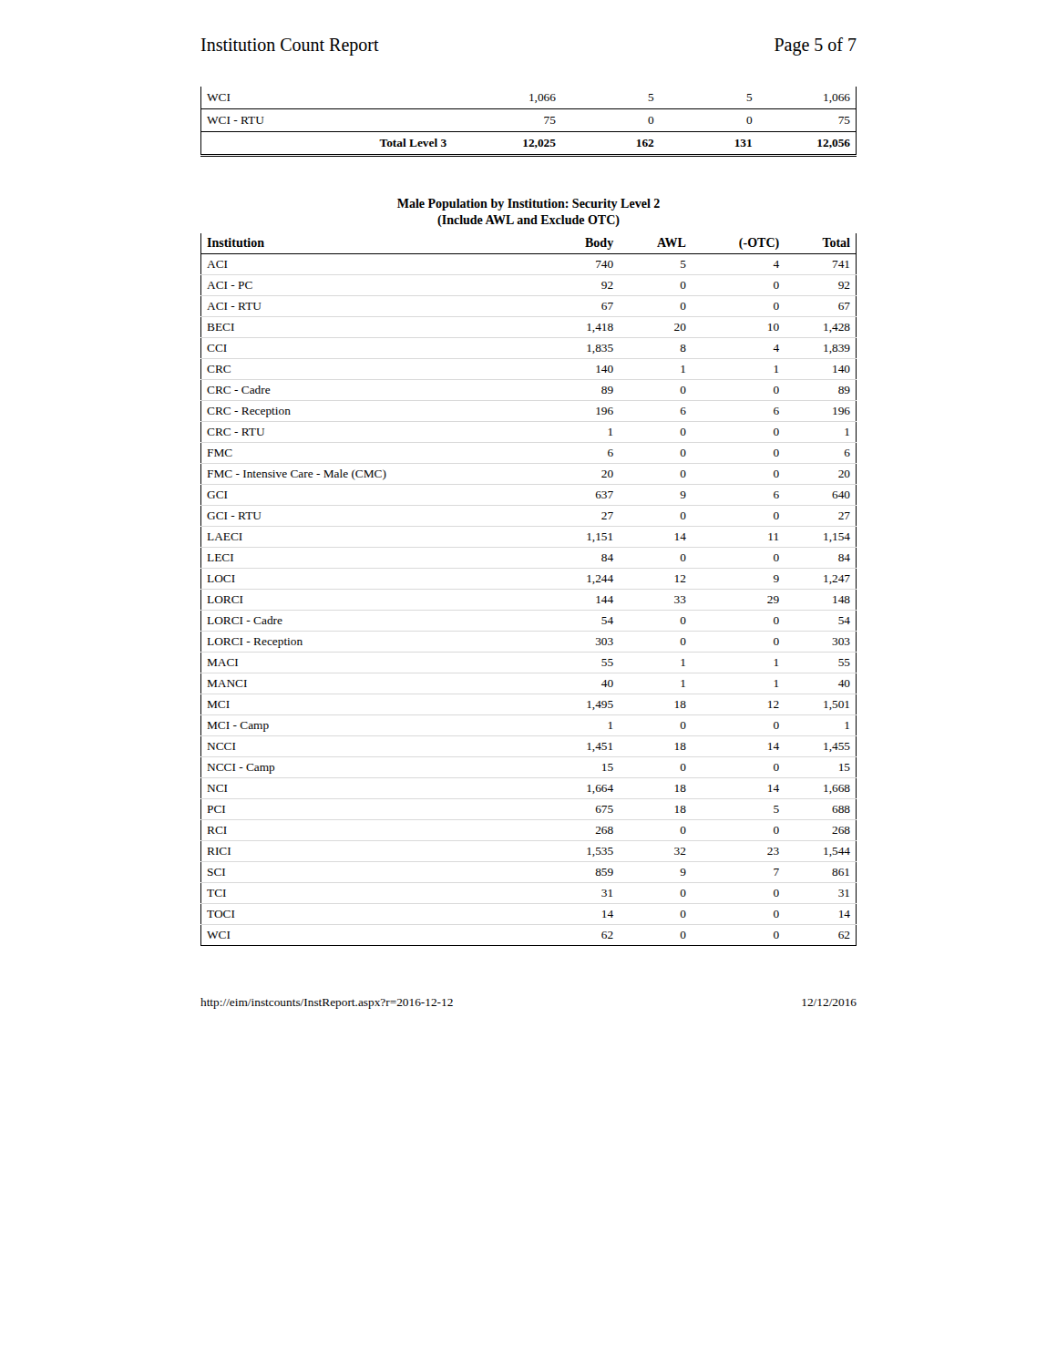Institution Count Report
Page 5 of 7
| WCI | 1,066 | 5 | 5 | 1,066 |
| WCI - RTU | 75 | 0 | 0 | 75 |
| Total Level 3 | 12,025 | 162 | 131 | 12,056 |
Male Population by Institution: Security Level 2
(Include AWL and Exclude OTC)
| Institution | Body | AWL | (-OTC) | Total |
| --- | --- | --- | --- | --- |
| ACI | 740 | 5 | 4 | 741 |
| ACI - PC | 92 | 0 | 0 | 92 |
| ACI - RTU | 67 | 0 | 0 | 67 |
| BECI | 1,418 | 20 | 10 | 1,428 |
| CCI | 1,835 | 8 | 4 | 1,839 |
| CRC | 140 | 1 | 1 | 140 |
| CRC - Cadre | 89 | 0 | 0 | 89 |
| CRC - Reception | 196 | 6 | 6 | 196 |
| CRC - RTU | 1 | 0 | 0 | 1 |
| FMC | 6 | 0 | 0 | 6 |
| FMC - Intensive Care - Male (CMC) | 20 | 0 | 0 | 20 |
| GCI | 637 | 9 | 6 | 640 |
| GCI - RTU | 27 | 0 | 0 | 27 |
| LAECI | 1,151 | 14 | 11 | 1,154 |
| LECI | 84 | 0 | 0 | 84 |
| LOCI | 1,244 | 12 | 9 | 1,247 |
| LORCI | 144 | 33 | 29 | 148 |
| LORCI - Cadre | 54 | 0 | 0 | 54 |
| LORCI - Reception | 303 | 0 | 0 | 303 |
| MACI | 55 | 1 | 1 | 55 |
| MANCI | 40 | 1 | 1 | 40 |
| MCI | 1,495 | 18 | 12 | 1,501 |
| MCI - Camp | 1 | 0 | 0 | 1 |
| NCCI | 1,451 | 18 | 14 | 1,455 |
| NCCI - Camp | 15 | 0 | 0 | 15 |
| NCI | 1,664 | 18 | 14 | 1,668 |
| PCI | 675 | 18 | 5 | 688 |
| RCI | 268 | 0 | 0 | 268 |
| RICI | 1,535 | 32 | 23 | 1,544 |
| SCI | 859 | 9 | 7 | 861 |
| TCI | 31 | 0 | 0 | 31 |
| TOCI | 14 | 0 | 0 | 14 |
| WCI | 62 | 0 | 0 | 62 |
http://eim/instcounts/InstReport.aspx?r=2016-12-12
12/12/2016